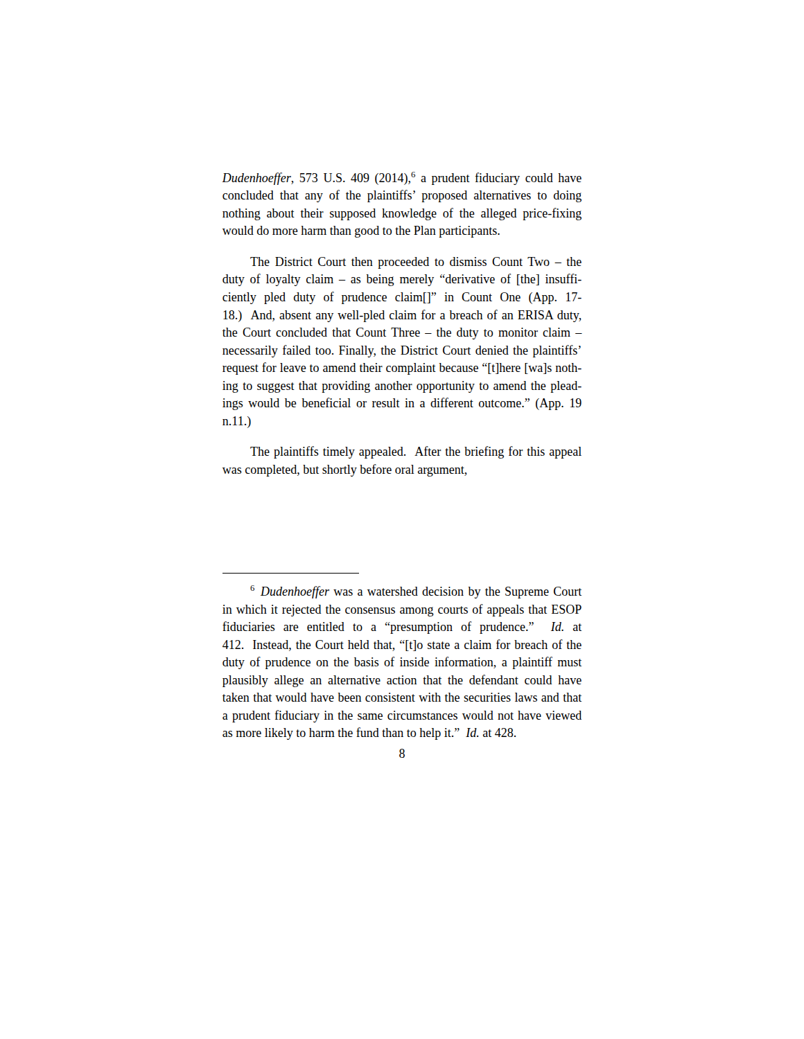Dudenhoeffer, 573 U.S. 409 (2014),6 a prudent fiduciary could have concluded that any of the plaintiffs’ proposed alternatives to doing nothing about their supposed knowledge of the alleged price-fixing would do more harm than good to the Plan participants.
The District Court then proceeded to dismiss Count Two – the duty of loyalty claim – as being merely “derivative of [the] insufficiently pled duty of prudence claim[]” in Count One (App. 17-18.) And, absent any well-pled claim for a breach of an ERISA duty, the Court concluded that Count Three – the duty to monitor claim – necessarily failed too. Finally, the District Court denied the plaintiffs’ request for leave to amend their complaint because “[t]here [wa]s nothing to suggest that providing another opportunity to amend the pleadings would be beneficial or result in a different outcome.” (App. 19 n.11.)
The plaintiffs timely appealed. After the briefing for this appeal was completed, but shortly before oral argument,
6 Dudenhoeffer was a watershed decision by the Supreme Court in which it rejected the consensus among courts of appeals that ESOP fiduciaries are entitled to a “presumption of prudence.” Id. at 412. Instead, the Court held that, “[t]o state a claim for breach of the duty of prudence on the basis of inside information, a plaintiff must plausibly allege an alternative action that the defendant could have taken that would have been consistent with the securities laws and that a prudent fiduciary in the same circumstances would not have viewed as more likely to harm the fund than to help it.” Id. at 428.
8